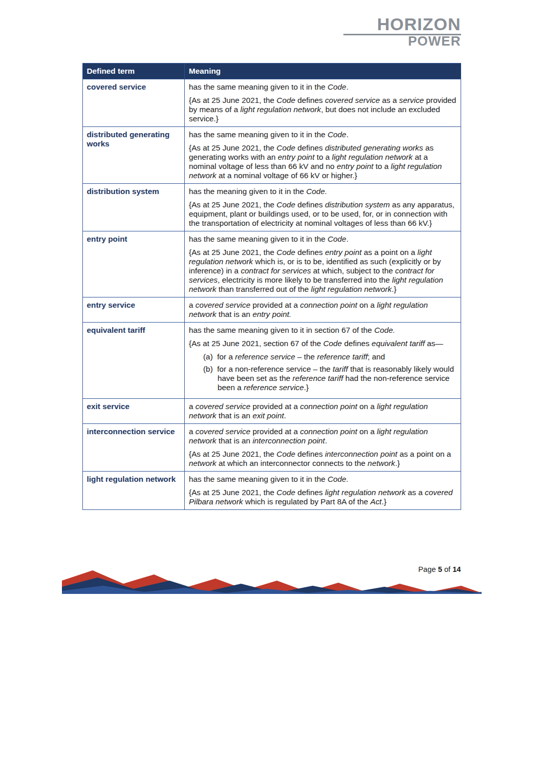HORIZON
POWER
| Defined term | Meaning |
| --- | --- |
| covered service | has the same meaning given to it in the Code . {As at 25 June 2021, the Code defines covered service as a service provided by means of a light regulation network , but does not include an excluded service.} |
| distributed generating works | has the same meaning given to it in the Code . {As at 25 June 2021, the Code defines distributed generating works as generating works with an entry point to a light regulation network at a nominal voltage of less than 66 kV and no entry point to a light regulation network at a nominal voltage of 66 kV or higher.} |
| distribution system | has the meaning given to it in the Code. {As at 25 June 2021, the Code defines distribution system as any apparatus, equipment, plant or buildings used, or to be used, for, or in connection with the transportation of electricity at nominal voltages of less than 66 kV.} |
| entry point | has the same meaning given to it in the Code . {As at 25 June 2021, the Code defines entry point as a point on a light regulation network which is, or is to be, identified as such (explicitly or by inference) in a contract for services at which, subject to the contract for services , electricity is more likely to be transferred into the light regulation network than transferred out of the light regulation network .} |
| entry service | a covered service provided at a connection point on a light regulation network that is an entry point. |
| equivalent tariff | has the same meaning given to it in section 67 of the Code. {As at 25 June 2021, section 67 of the Code defines equivalent tariff as— (a) for a reference service – the reference tariff ; and (b) for a non-reference service – the tariff that is reasonably likely would have been set as the reference tariff had the non-reference service been a reference service .} |
| exit service | a covered service provided at a connection point on a light regulation network that is an exit point . |
| interconnection service | a covered service provided at a connection point on a light regulation network that is an interconnection point . {As at 25 June 2021, the Code defines interconnection point as a point on a network at which an interconnector connects to the network .} |
| light regulation network | has the same meaning given to it in the Code. {As at 25 June 2021, the Code defines light regulation network as a covered Pilbara network which is regulated by Part 8A of the Act .} |
Page 5 of 14